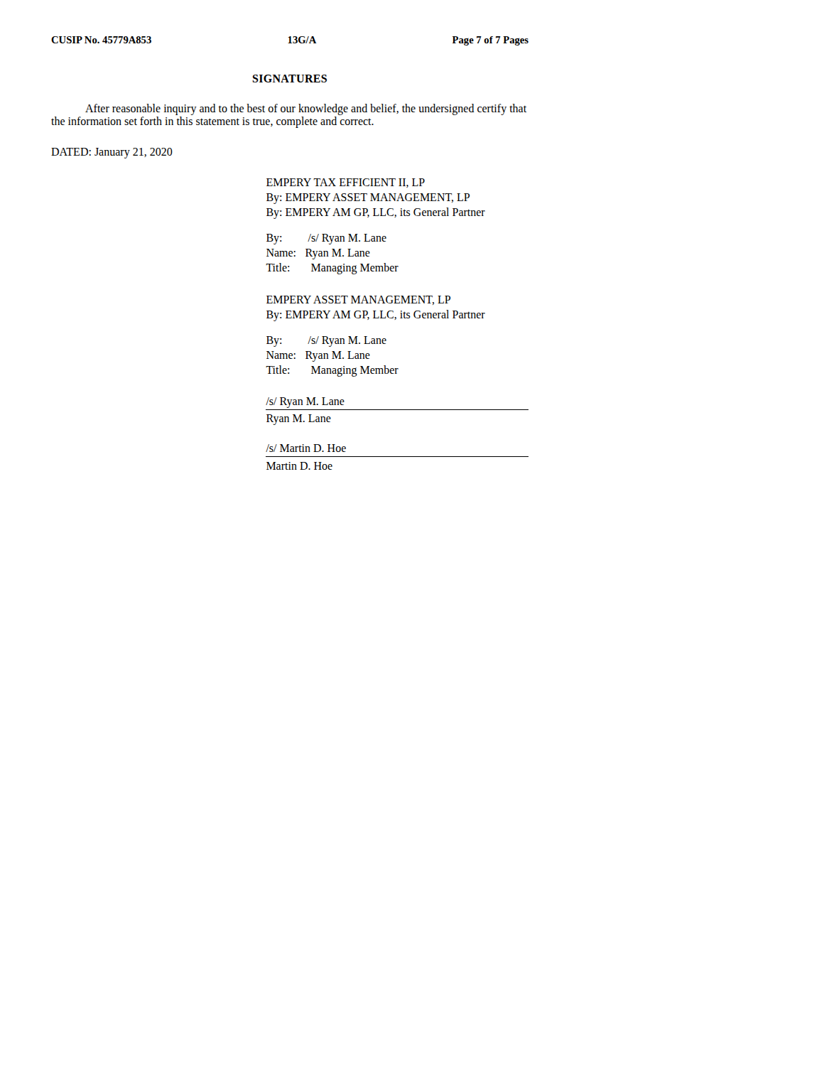CUSIP No. 45779A853
13G/A
Page 7 of 7 Pages
SIGNATURES
After reasonable inquiry and to the best of our knowledge and belief, the undersigned certify that the information set forth in this statement is true, complete and correct.
DATED: January 21, 2020
EMPERY TAX EFFICIENT II, LP
By: EMPERY ASSET MANAGEMENT, LP
By: EMPERY AM GP, LLC, its General Partner
By: /s/ Ryan M. Lane
Name: Ryan M. Lane
Title: Managing Member
EMPERY ASSET MANAGEMENT, LP
By: EMPERY AM GP, LLC, its General Partner
By: /s/ Ryan M. Lane
Name: Ryan M. Lane
Title: Managing Member
/s/ Ryan M. Lane
Ryan M. Lane
/s/ Martin D. Hoe
Martin D. Hoe